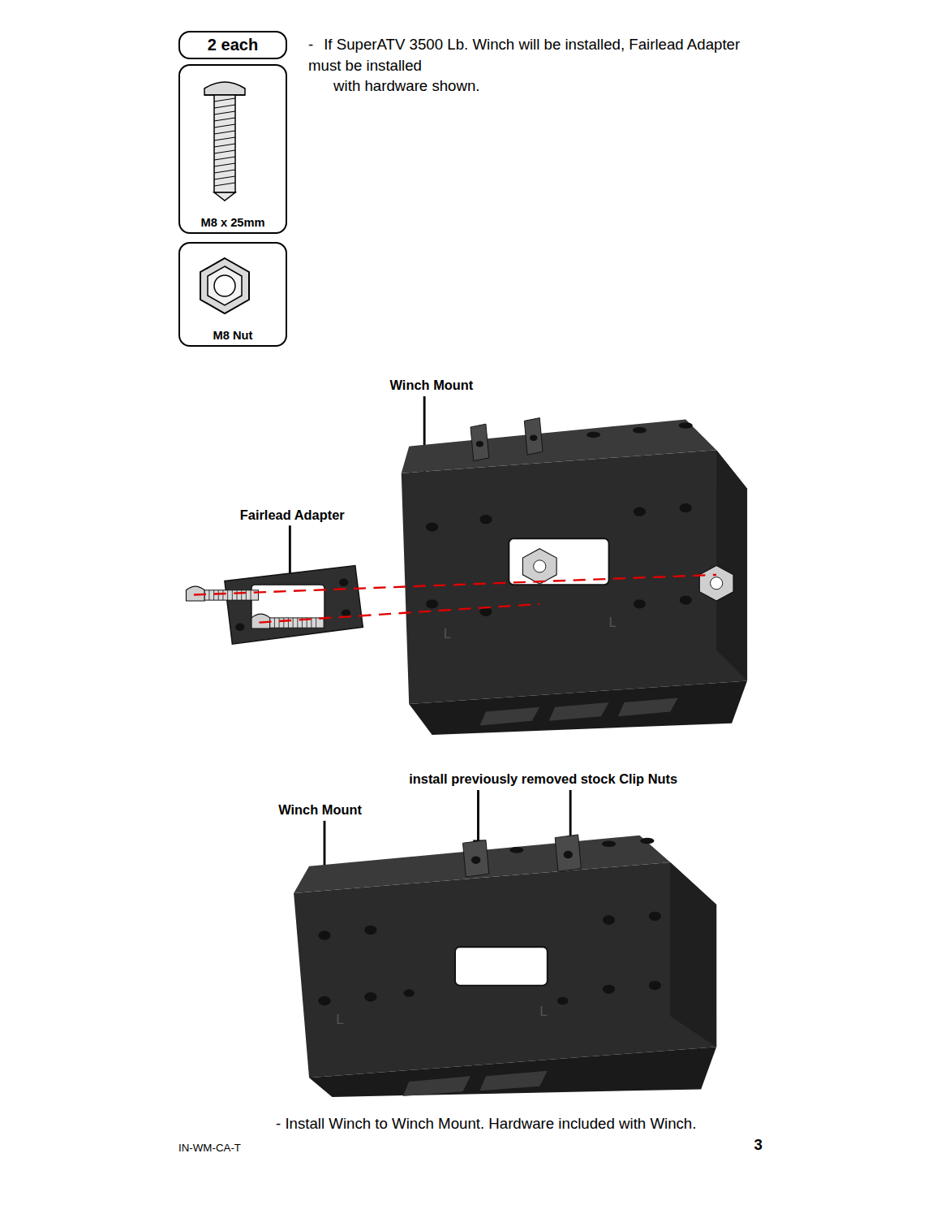2 each
M8 x 25mm
M8 Nut
- If SuperATV 3500 Lb. Winch will be installed, Fairlead Adapter must be installed
with hardware shown.
Winch Mount Fairlead Adapter L L
install previously removed stock Clip Nuts Winch Mount L L
- Install Winch to Winch Mount. Hardware included with Winch.
IN-WM-CA-T
3